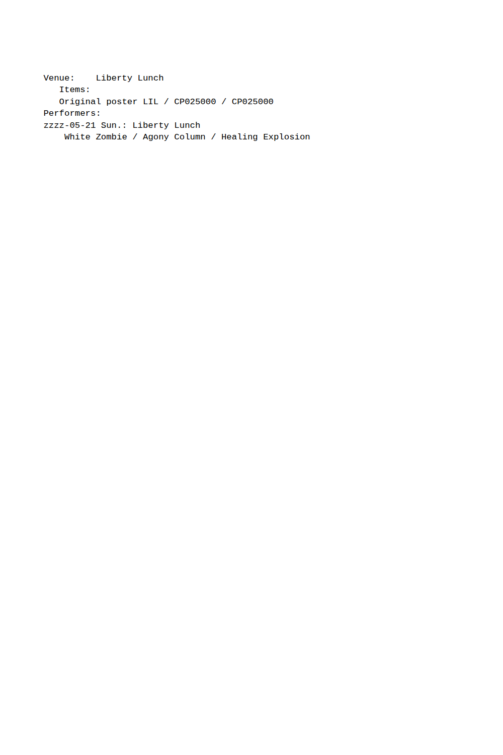Venue:    Liberty Lunch
   Items:
   Original poster LIL / CP025000 / CP025000
Performers:
zzzz-05-21 Sun.: Liberty Lunch
    White Zombie / Agony Column / Healing Explosion